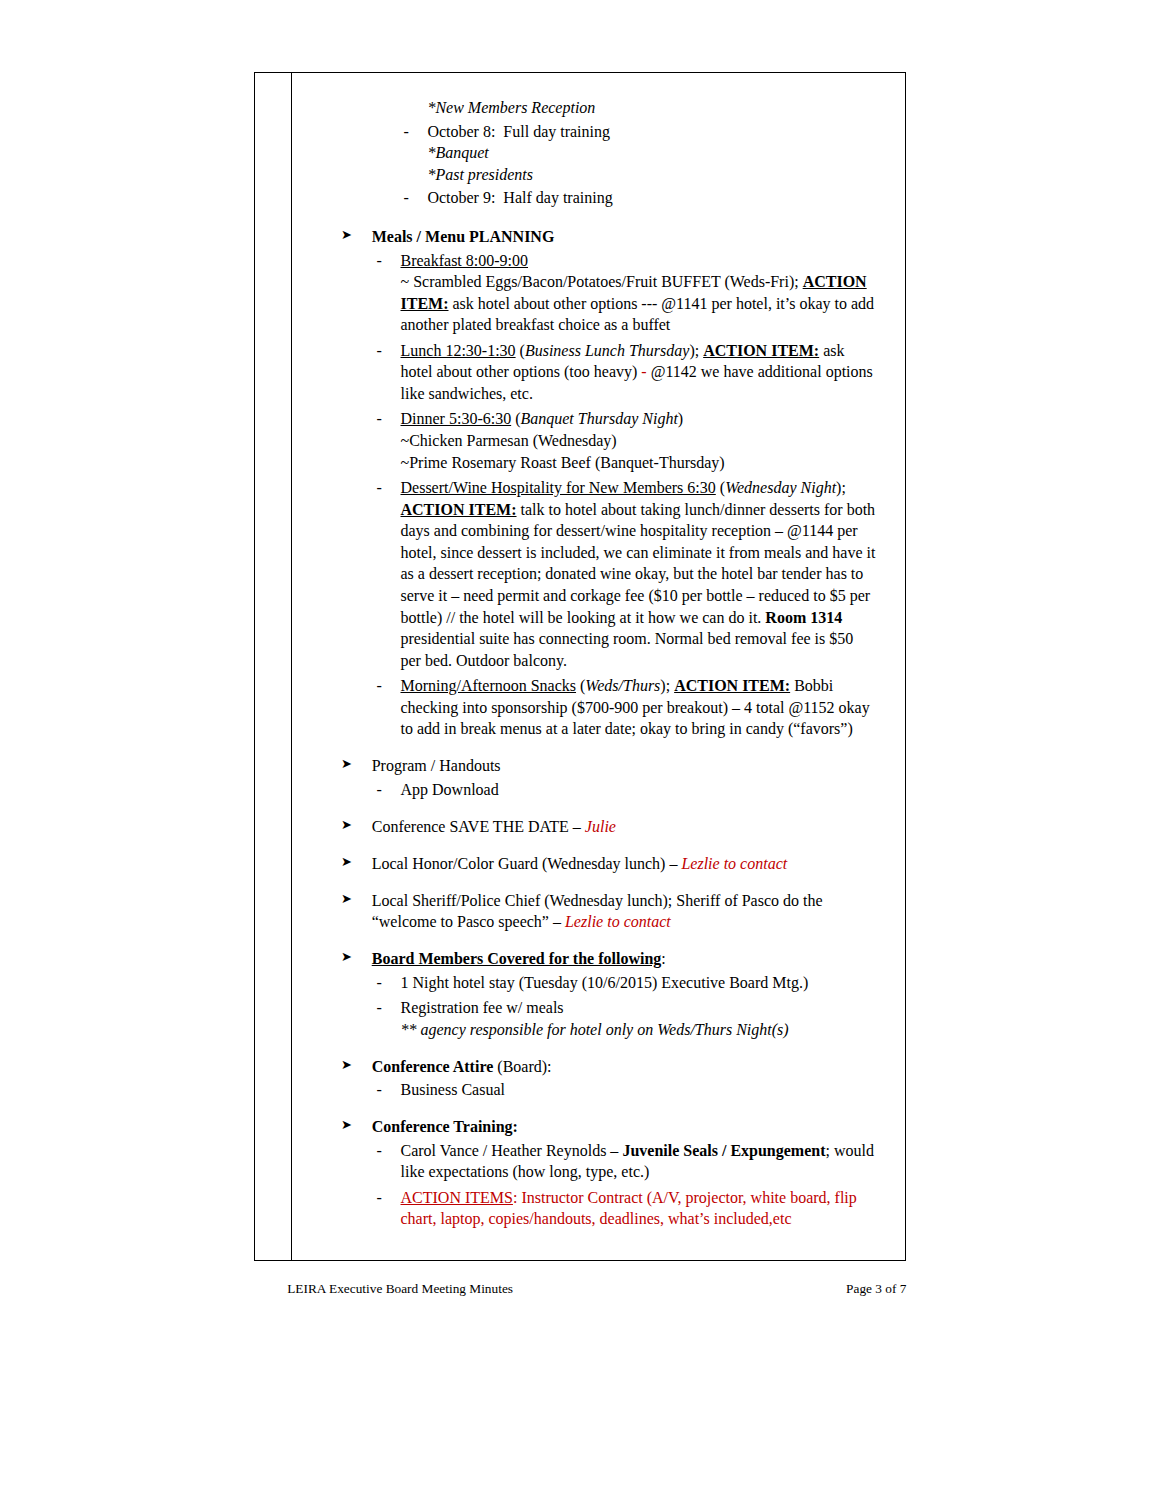*New Members Reception
October 8: Full day training
*Banquet
*Past presidents
October 9: Half day training
Meals / Menu PLANNING
Breakfast 8:00-9:00
~ Scrambled Eggs/Bacon/Potatoes/Fruit BUFFET (Weds-Fri); ACTION ITEM: ask hotel about other options --- @1141 per hotel, it’s okay to add another plated breakfast choice as a buffet
Lunch 12:30-1:30 (Business Lunch Thursday); ACTION ITEM: ask hotel about other options (too heavy) - @1142 we have additional options like sandwiches, etc.
Dinner 5:30-6:30 (Banquet Thursday Night)
~Chicken Parmesan (Wednesday)
~Prime Rosemary Roast Beef (Banquet-Thursday)
Dessert/Wine Hospitality for New Members 6:30 (Wednesday Night); ACTION ITEM: talk to hotel about taking lunch/dinner desserts for both days and combining for dessert/wine hospitality reception – @1144 per hotel, since dessert is included, we can eliminate it from meals and have it as a dessert reception; donated wine okay, but the hotel bar tender has to serve it – need permit and corkage fee ($10 per bottle – reduced to $5 per bottle) // the hotel will be looking at it how we can do it. Room 1314 presidential suite has connecting room. Normal bed removal fee is $50 per bed. Outdoor balcony.
Morning/Afternoon Snacks (Weds/Thurs); ACTION ITEM: Bobbi checking into sponsorship ($700-900 per breakout) – 4 total @1152 okay to add in break menus at a later date; okay to bring in candy (“favors”)
Program / Handouts
App Download
Conference SAVE THE DATE – Julie
Local Honor/Color Guard (Wednesday lunch) – Lezlie to contact
Local Sheriff/Police Chief (Wednesday lunch); Sheriff of Pasco do the “welcome to Pasco speech” – Lezlie to contact
Board Members Covered for the following:
1 Night hotel stay (Tuesday (10/6/2015) Executive Board Mtg.)
Registration fee w/ meals
** agency responsible for hotel only on Weds/Thurs Night(s)
Conference Attire (Board):
Business Casual
Conference Training:
Carol Vance / Heather Reynolds – Juvenile Seals / Expungement; would like expectations (how long, type, etc.)
ACTION ITEMS: Instructor Contract (A/V, projector, white board, flip chart, laptop, copies/handouts, deadlines, what’s included,etc
LEIRA Executive Board Meeting Minutes Page 3 of 7